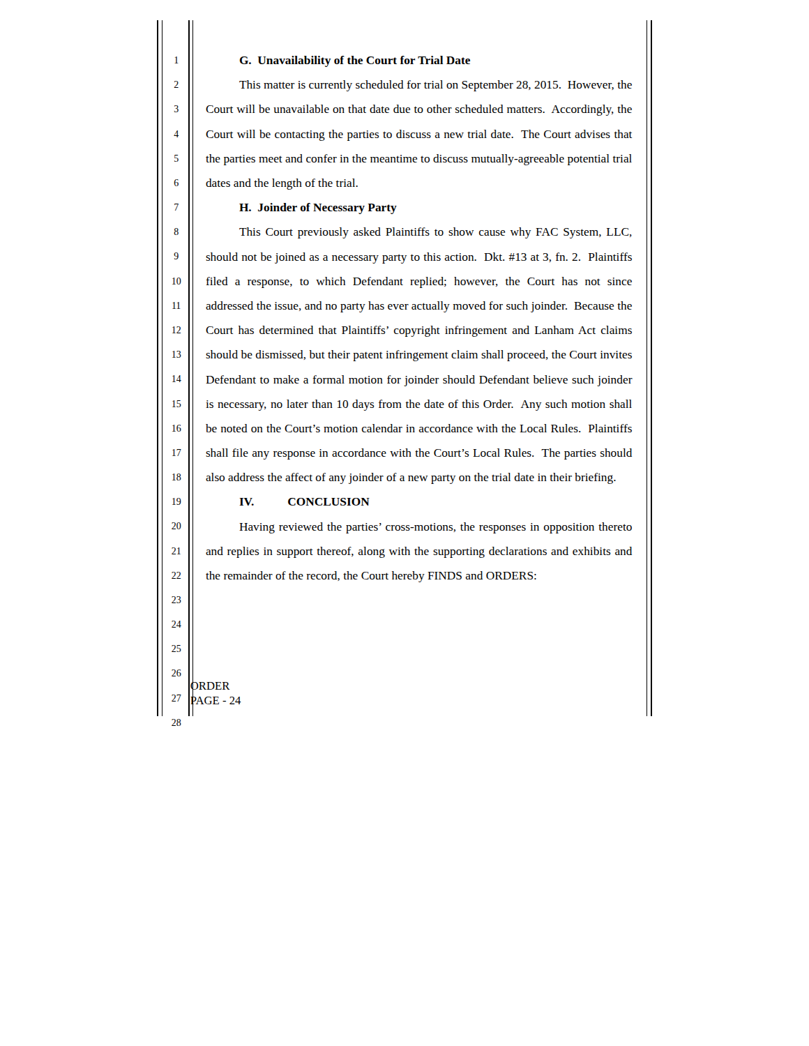1
2
3
4
5
6
7
8
9
10
11
12
13
14
15
16
17
18
19
20
21
22
23
24
25
26
27
28
G. Unavailability of the Court for Trial Date
This matter is currently scheduled for trial on September 28, 2015. However, the Court will be unavailable on that date due to other scheduled matters. Accordingly, the Court will be contacting the parties to discuss a new trial date. The Court advises that the parties meet and confer in the meantime to discuss mutually-agreeable potential trial dates and the length of the trial.
H. Joinder of Necessary Party
This Court previously asked Plaintiffs to show cause why FAC System, LLC, should not be joined as a necessary party to this action. Dkt. #13 at 3, fn. 2. Plaintiffs filed a response, to which Defendant replied; however, the Court has not since addressed the issue, and no party has ever actually moved for such joinder. Because the Court has determined that Plaintiffs’ copyright infringement and Lanham Act claims should be dismissed, but their patent infringement claim shall proceed, the Court invites Defendant to make a formal motion for joinder should Defendant believe such joinder is necessary, no later than 10 days from the date of this Order. Any such motion shall be noted on the Court’s motion calendar in accordance with the Local Rules. Plaintiffs shall file any response in accordance with the Court’s Local Rules. The parties should also address the affect of any joinder of a new party on the trial date in their briefing.
IV. CONCLUSION
Having reviewed the parties’ cross-motions, the responses in opposition thereto and replies in support thereof, along with the supporting declarations and exhibits and the remainder of the record, the Court hereby FINDS and ORDERS:
ORDER
PAGE - 24